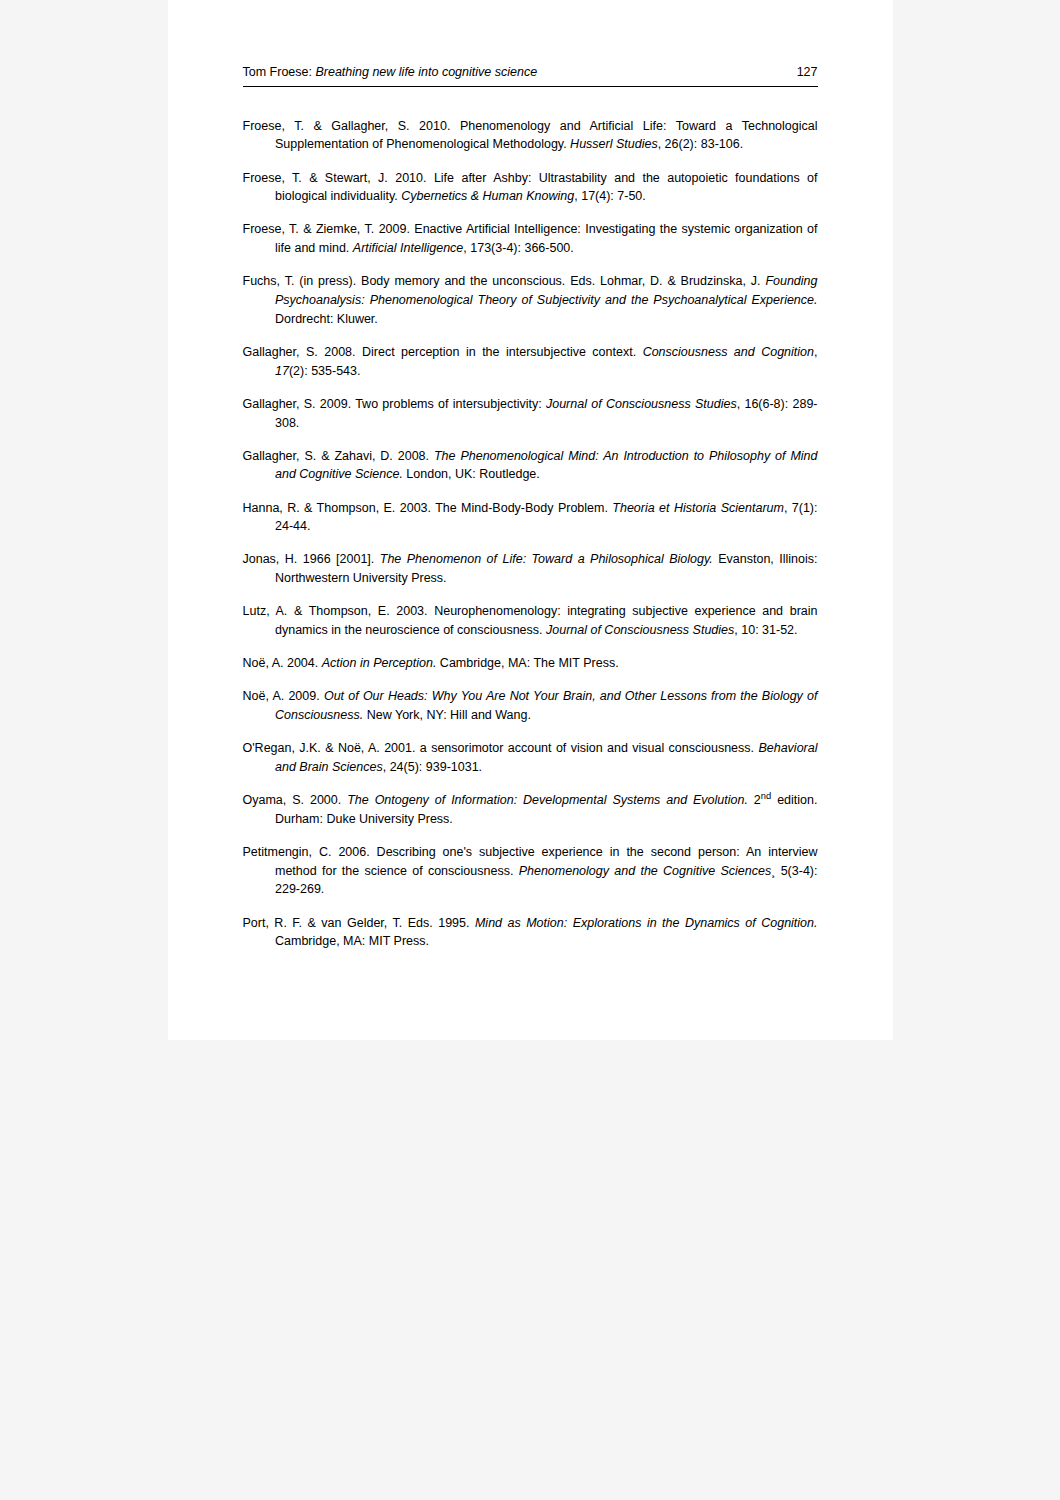Tom Froese: Breathing new life into cognitive science 127
Froese, T. & Gallagher, S. 2010. Phenomenology and Artificial Life: Toward a Technological Supplementation of Phenomenological Methodology. Husserl Studies, 26(2): 83-106.
Froese, T. & Stewart, J. 2010. Life after Ashby: Ultrastability and the autopoietic foundations of biological individuality. Cybernetics & Human Knowing, 17(4): 7-50.
Froese, T. & Ziemke, T. 2009. Enactive Artificial Intelligence: Investigating the systemic organization of life and mind. Artificial Intelligence, 173(3-4): 366-500.
Fuchs, T. (in press). Body memory and the unconscious. Eds. Lohmar, D. & Brudzinska, J. Founding Psychoanalysis: Phenomenological Theory of Subjectivity and the Psychoanalytical Experience. Dordrecht: Kluwer.
Gallagher, S. 2008. Direct perception in the intersubjective context. Consciousness and Cognition, 17(2): 535-543.
Gallagher, S. 2009. Two problems of intersubjectivity: Journal of Consciousness Studies, 16(6-8): 289-308.
Gallagher, S. & Zahavi, D. 2008. The Phenomenological Mind: An Introduction to Philosophy of Mind and Cognitive Science. London, UK: Routledge.
Hanna, R. & Thompson, E. 2003. The Mind-Body-Body Problem. Theoria et Historia Scientarum, 7(1): 24-44.
Jonas, H. 1966 [2001]. The Phenomenon of Life: Toward a Philosophical Biology. Evanston, Illinois: Northwestern University Press.
Lutz, A. & Thompson, E. 2003. Neurophenomenology: integrating subjective experience and brain dynamics in the neuroscience of consciousness. Journal of Consciousness Studies, 10: 31-52.
Noë, A. 2004. Action in Perception. Cambridge, MA: The MIT Press.
Noë, A. 2009. Out of Our Heads: Why You Are Not Your Brain, and Other Lessons from the Biology of Consciousness. New York, NY: Hill and Wang.
O'Regan, J.K. & Noë, A. 2001. a sensorimotor account of vision and visual consciousness. Behavioral and Brain Sciences, 24(5): 939-1031.
Oyama, S. 2000. The Ontogeny of Information: Developmental Systems and Evolution. 2nd edition. Durham: Duke University Press.
Petitmengin, C. 2006. Describing one's subjective experience in the second person: An interview method for the science of consciousness. Phenomenology and the Cognitive Sciences¸ 5(3-4): 229-269.
Port, R. F. & van Gelder, T. Eds. 1995. Mind as Motion: Explorations in the Dynamics of Cognition. Cambridge, MA: MIT Press.